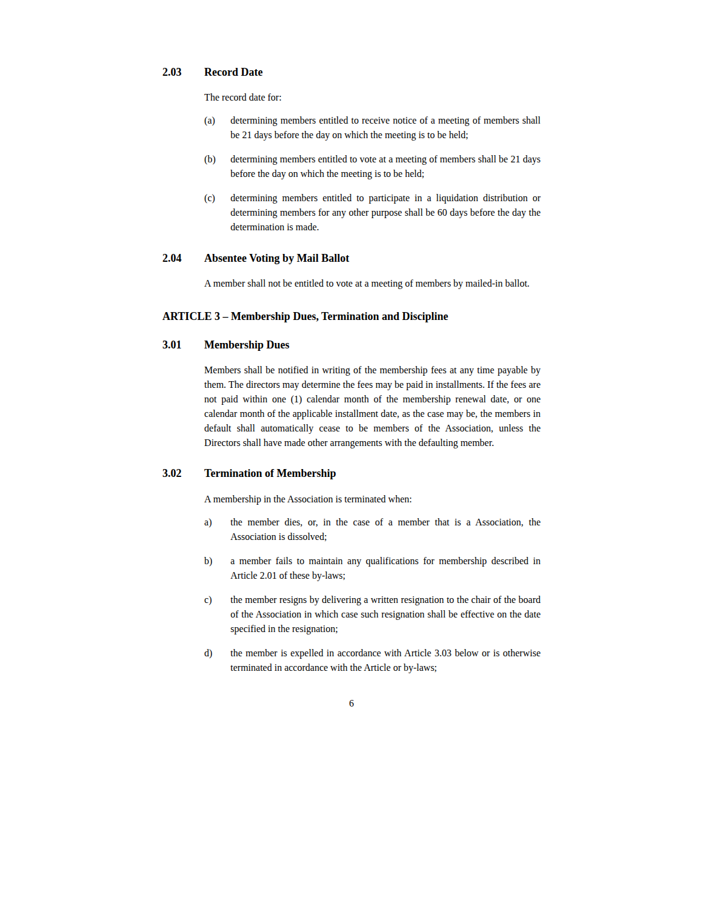2.03 Record Date
The record date for:
(a) determining members entitled to receive notice of a meeting of members shall be 21 days before the day on which the meeting is to be held;
(b) determining members entitled to vote at a meeting of members shall be 21 days before the day on which the meeting is to be held;
(c) determining members entitled to participate in a liquidation distribution or determining members for any other purpose shall be 60 days before the day the determination is made.
2.04 Absentee Voting by Mail Ballot
A member shall not be entitled to vote at a meeting of members by mailed-in ballot.
ARTICLE 3 – Membership Dues, Termination and Discipline
3.01 Membership Dues
Members shall be notified in writing of the membership fees at any time payable by them. The directors may determine the fees may be paid in installments. If the fees are not paid within one (1) calendar month of the membership renewal date, or one calendar month of the applicable installment date, as the case may be, the members in default shall automatically cease to be members of the Association, unless the Directors shall have made other arrangements with the defaulting member.
3.02 Termination of Membership
A membership in the Association is terminated when:
a) the member dies, or, in the case of a member that is a Association, the Association is dissolved;
b) a member fails to maintain any qualifications for membership described in Article 2.01 of these by-laws;
c) the member resigns by delivering a written resignation to the chair of the board of the Association in which case such resignation shall be effective on the date specified in the resignation;
d) the member is expelled in accordance with Article 3.03 below or is otherwise terminated in accordance with the Article or by-laws;
6